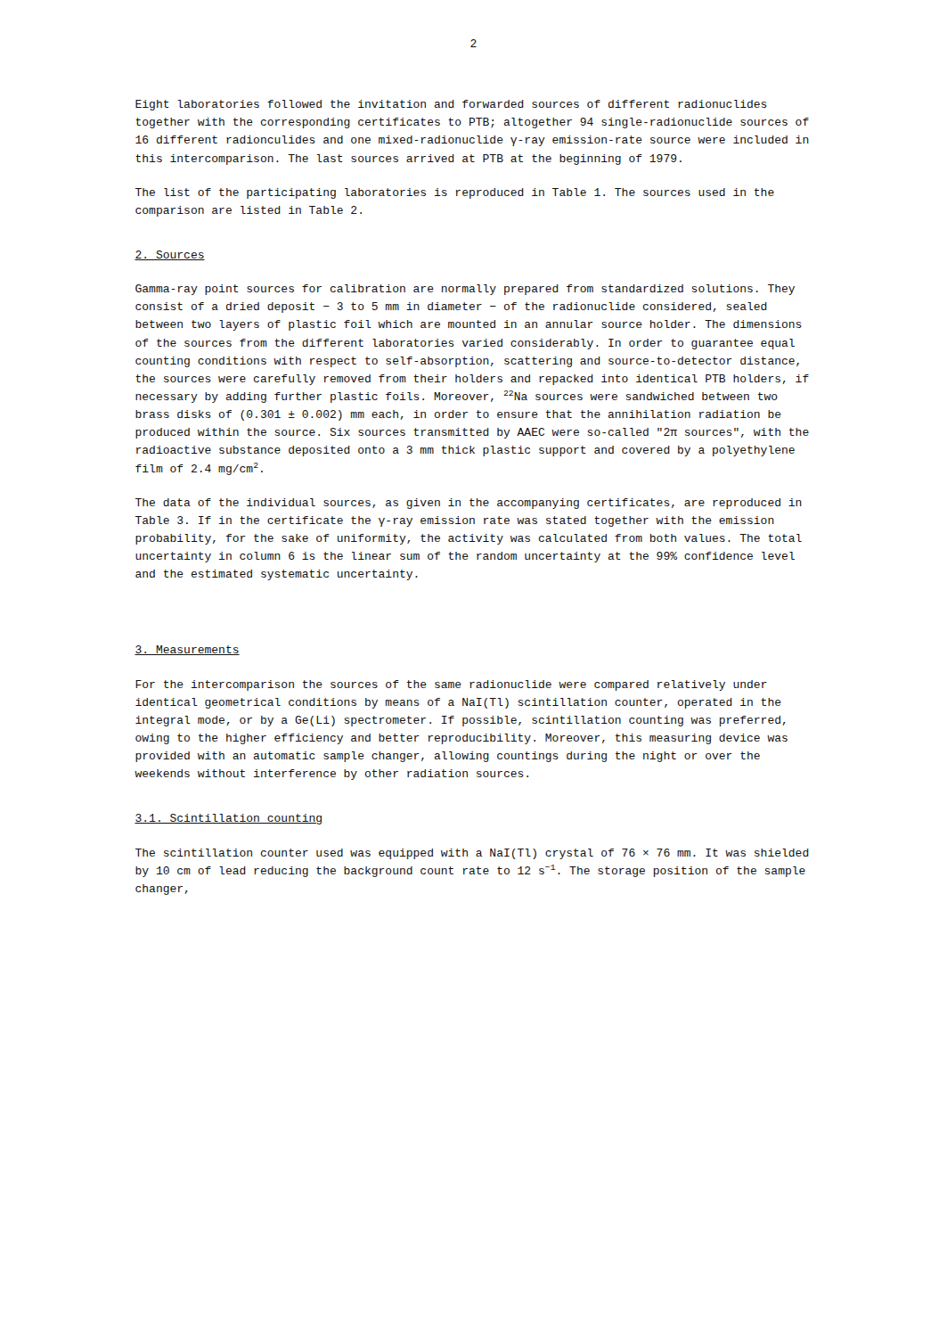2
Eight laboratories followed the invitation and forwarded sources of different radionuclides together with the corresponding certificates to PTB; altogether 94 single-radionuclide sources of 16 different radionculides and one mixed-radionuclide γ-ray emission-rate source were included in this intercomparison. The last sources arrived at PTB at the beginning of 1979.
The list of the participating laboratories is reproduced in Table 1. The sources used in the comparison are listed in Table 2.
2. Sources
Gamma-ray point sources for calibration are normally prepared from standardized solutions. They consist of a dried deposit − 3 to 5 mm in diameter − of the radionuclide considered, sealed between two layers of plastic foil which are mounted in an annular source holder. The dimensions of the sources from the different laboratories varied considerably. In order to guarantee equal counting conditions with respect to self-absorption, scattering and source-to-detector distance, the sources were carefully removed from their holders and repacked into identical PTB holders, if necessary by adding further plastic foils. Moreover, 22Na sources were sandwiched between two brass disks of (0.301 ± 0.002) mm each, in order to ensure that the annihilation radiation be produced within the source. Six sources transmitted by AAEC were so-called "2π sources", with the radioactive substance deposited onto a 3 mm thick plastic support and covered by a polyethylene film of 2.4 mg/cm2.
The data of the individual sources, as given in the accompanying certificates, are reproduced in Table 3. If in the certificate the γ-ray emission rate was stated together with the emission probability, for the sake of uniformity, the activity was calculated from both values. The total uncertainty in column 6 is the linear sum of the random uncertainty at the 99% confidence level and the estimated systematic uncertainty.
3. Measurements
For the intercomparison the sources of the same radionuclide were compared relatively under identical geometrical conditions by means of a NaI(Tl) scintillation counter, operated in the integral mode, or by a Ge(Li) spectrometer. If possible, scintillation counting was preferred, owing to the higher efficiency and better reproducibility. Moreover, this measuring device was provided with an automatic sample changer, allowing countings during the night or over the weekends without interference by other radiation sources.
3.1. Scintillation counting
The scintillation counter used was equipped with a NaI(Tl) crystal of 76 × 76 mm. It was shielded by 10 cm of lead reducing the background count rate to 12 s−1. The storage position of the sample changer,